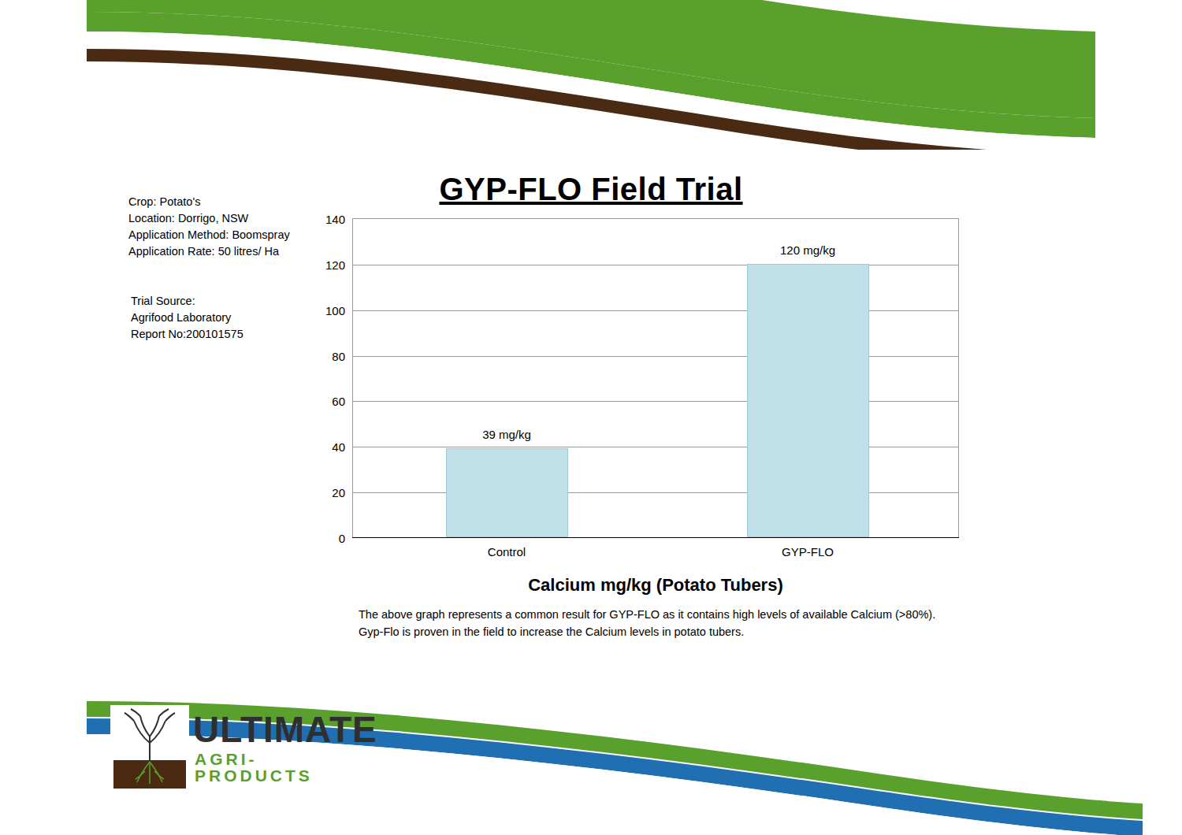ULTIMATE
AGRI-PRODUCTS
GYP-FLO Field Trial
Crop: Potato's
Location: Dorrigo, NSW
Application Method: Boomspray
Application Rate: 50 litres/ Ha
Trial Source:
Agrifood Laboratory
Report No:200101575
140
120
100
80
60
40
20
0
39 mg/kg
Control
120 mg/kg
GYP-FLO
Calcium mg/kg (Potato Tubers)
The above graph represents a common result for GYP-FLO as it contains high levels of available Calcium (>80%). Gyp-Flo is proven in the field to increase the Calcium levels in potato tubers.